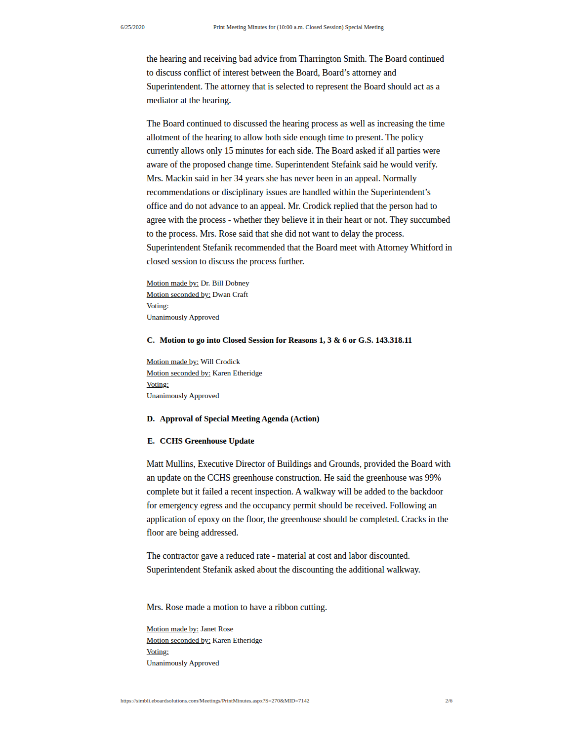6/25/2020
Print Meeting Minutes for (10:00 a.m. Closed Session) Special Meeting
the hearing and receiving bad advice from Tharrington Smith. The Board continued to discuss conflict of interest between the Board, Board’s attorney and Superintendent. The attorney that is selected to represent the Board should act as a mediator at the hearing.
The Board continued to discussed the hearing process as well as increasing the time allotment of the hearing to allow both side enough time to present. The policy currently allows only 15 minutes for each side. The Board asked if all parties were aware of the proposed change time. Superintendent Stefaink said he would verify. Mrs. Mackin said in her 34 years she has never been in an appeal. Normally recommendations or disciplinary issues are handled within the Superintendent’s office and do not advance to an appeal. Mr. Crodick replied that the person had to agree with the process - whether they believe it in their heart or not. They succumbed to the process. Mrs. Rose said that she did not want to delay the process. Superintendent Stefanik recommended that the Board meet with Attorney Whitford in closed session to discuss the process further.
Motion made by: Dr. Bill Dobney
Motion seconded by: Dwan Craft
Voting:
Unanimously Approved
C.
Motion to go into Closed Session for Reasons 1, 3 & 6 or G.S. 143.318.11
Motion made by: Will Crodick
Motion seconded by: Karen Etheridge
Voting:
Unanimously Approved
D.
Approval of Special Meeting Agenda (Action)
E.
CCHS Greenhouse Update
Matt Mullins, Executive Director of Buildings and Grounds, provided the Board with an update on the CCHS greenhouse construction. He said the greenhouse was 99% complete but it failed a recent inspection. A walkway will be added to the backdoor for emergency egress and the occupancy permit should be received. Following an application of epoxy on the floor, the greenhouse should be completed. Cracks in the floor are being addressed.
The contractor gave a reduced rate - material at cost and labor discounted. Superintendent Stefanik asked about the discounting the additional walkway.
Mrs. Rose made a motion to have a ribbon cutting.
Motion made by: Janet Rose
Motion seconded by: Karen Etheridge
Voting:
Unanimously Approved
https://simbli.eboardsolutions.com/Meetings/PrintMinutes.aspx?S=270&MID=7142
2/6